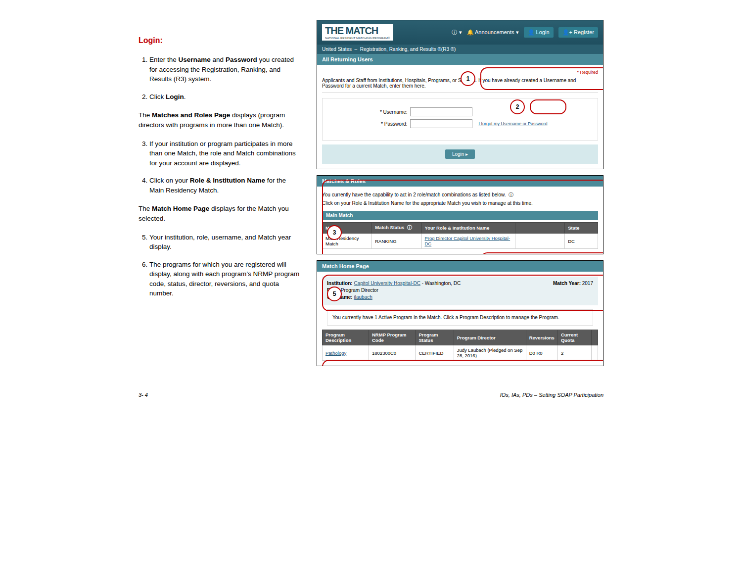Login:
Enter the Username and Password you created for accessing the Registration, Ranking, and Results (R3) system.
Click Login.
The Matches and Roles Page displays (program directors with programs in more than one Match).
If your institution or program participates in more than one Match, the role and Match combinations for your account are displayed.
Click on your Role & Institution Name for the Main Residency Match.
The Match Home Page displays for the Match you selected.
Your institution, role, username, and Match year display.
The programs for which you are registered will display, along with each program’s NRMP program code, status, director, reversions, and quota number.
THE MATCHNATIONAL RESIDENT MATCHING PROGRAM®
ⓘ ▾ 🔔 Announcements ▾ 👤 Login 👤+ Register
United States – Registration, Ranking, and Results ®(R3 ®)
All Returning Users
* Required
Applicants and Staff from Institutions, Hospitals, Programs, or Schools. If you have already created a Username and Password for a current Match, enter them here.
* Username:
* Password:I forgot my Username or Password
Login ▸
1
2
Matches & Roles
You currently have the capability to act in 2 role/match combinations as listed below. ⓘ
Click on your Role & Institution Name for the appropriate Match you wish to manage at this time.
Main Match
| Match | Match Status ⓘ | Your Role & Institution Name | | State |
| --- | --- | --- | --- | --- |
| Main Residency Match | RANKING | Prog Director Capitol University Hospital-DC | | DC |
3
4
Match Home Page
Institution: Capitol University Hospital-DC - Washington, DC Role: Program Director Username: jlaubach
Match Year: 2017
You currently have 1 Active Program in the Match. Click a Program Description to manage the Program.
| Program Description | NRMP Program Code | Program Status | Program Director | Reversions | Current Quota | |
| --- | --- | --- | --- | --- | --- | --- |
| Pathology | 1802300C0 | CERTIFIED | Judy Laubach (Pledged on Sep 28, 2016) | D0 R0 | 2 | |
5
6
3- 4
IOs, IAs, PDs – Setting SOAP Participation